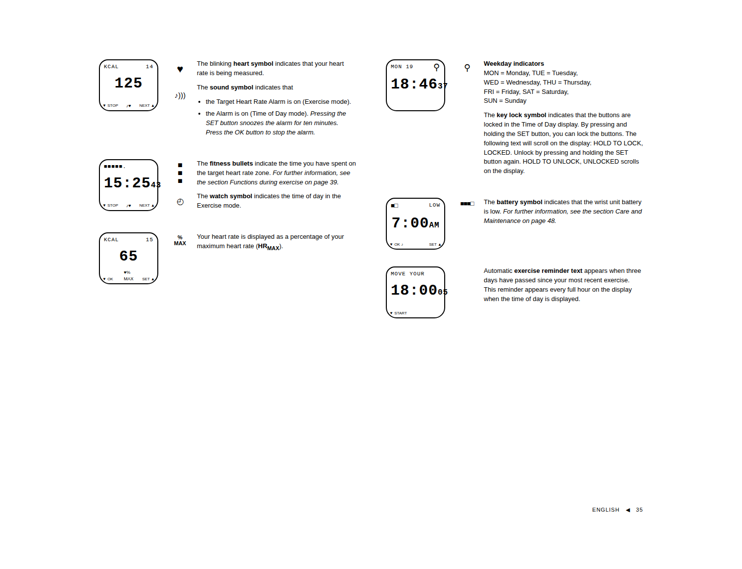KCAL 14
125
▼ STOP
NEXT ▲
♪♥
♥
♪)))
The blinking heart symbol indicates that your heart rate is being measured.
The sound symbol indicates that
the Target Heart Rate Alarm is on (Exercise mode).
the Alarm is on (Time of Day mode). Pressing the SET button snoozes the alarm for ten minutes. Press the OK button to stop the alarm.
■■■■■.
15:2543
▼ STOP
NEXT ▲
♪♥
■
■
■
◴
The fitness bullets indicate the time you have spent on the target heart rate zone. For further information, see the section Functions during exercise on page 39.
The watch symbol indicates the time of day in the Exercise mode.
KCAL 15
65
▼ OK
SET ▲
♥%
MAX
%
MAX
Your heart rate is displayed as a percentage of your maximum heart rate (HRMAX).
MON 19⚲
18:4637
⚲
Weekday indicators
MON = Monday, TUE = Tuesday,
WED = Wednesday, THU = Thursday,
FRI = Friday, SAT = Saturday,
SUN = Sunday
The key lock symbol indicates that the buttons are locked in the Time of Day display. By pressing and holding the SET button, you can lock the buttons. The following text will scroll on the display: HOLD TO LOCK, LOCKED. Unlock by pressing and holding the SET button again. HOLD TO UNLOCK, UNLOCKED scrolls on the display.
■□LOW
7:00AM
▼ OK ♪
SET ▲
■■■□
The battery symbol indicates that the wrist unit battery is low. For further information, see the section Care and Maintenance on page 48.
MOVE YOUR
18:0005
▼ START
Automatic exercise reminder text appears when three days have passed since your most recent exercise. This reminder appears every full hour on the display when the time of day is displayed.
ENGLISH ◀ 35